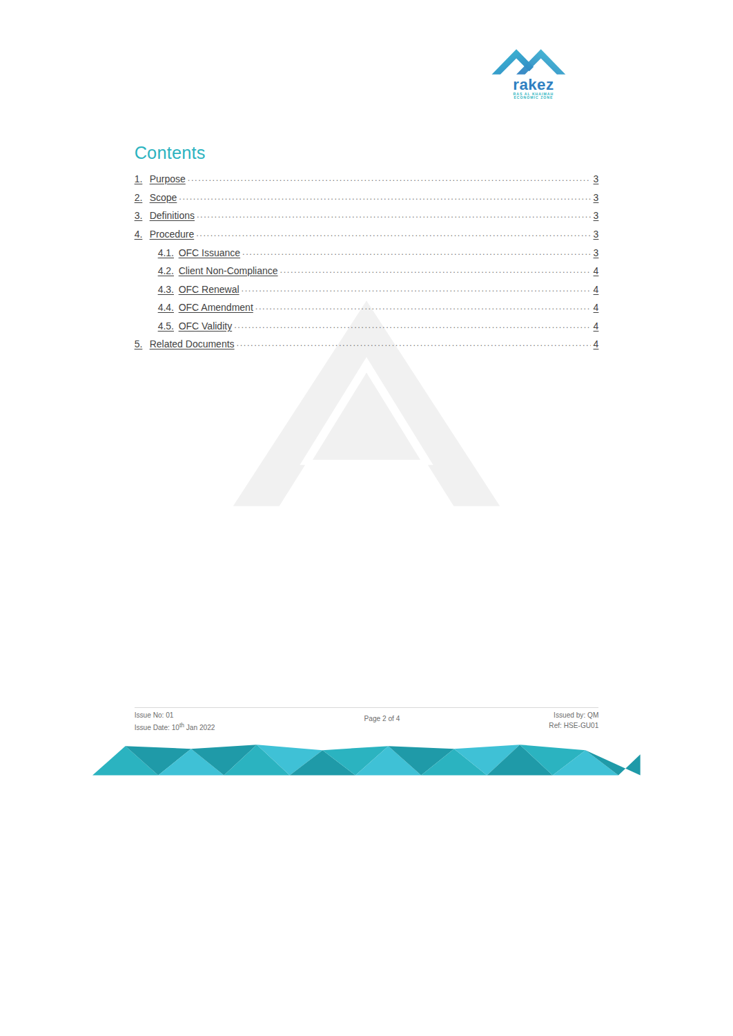rakez RAS AL KHAIMAH ECONOMIC ZONE
Contents
1. Purpose ........................................................................................................................................................... 3
2. Scope .............................................................................................................................................................. 3
3. Definitions ..................................................................................................................................................... 3
4. Procedure ...................................................................................................................................................... 3
4.1. OFC Issuance ......................................................................................................................................... 3
4.2. Client Non-Compliance ............................................................................................................. 4
4.3. OFC Renewal ......................................................................................................................................... 4
4.4. OFC Amendment ................................................................................................................................. 4
4.5. OFC Validity ........................................................................................................................................... 4
5. Related Documents ................................................................................................................................. 4
Issue No: 01
Issue Date: 10th Jan 2022
Page 2 of 4
Issued by: QM
Ref: HSE-GU01